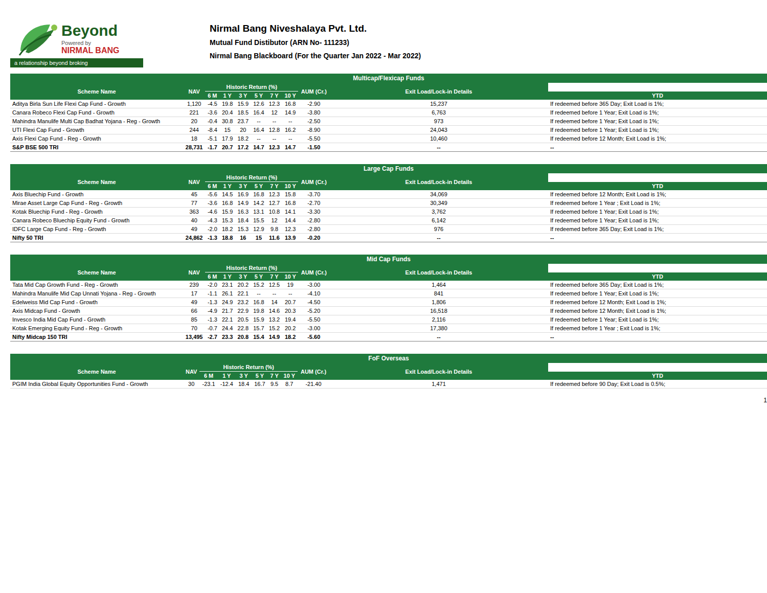Beyond Powered by NIRMAL BANG a relationship beyond broking
Nirmal Bang Niveshalaya Pvt. Ltd.
Mutual Fund Distibutor (ARN No- 111233)
Nirmal Bang Blackboard (For the Quarter Jan 2022 - Mar 2022)
Multicap/Flexicap Funds
| Scheme Name | NAV | Historic Return (%) | AUM (Cr.) | Exit Load/Lock-in Details |
| --- | --- | --- | --- | --- |
| 6 M | 1 Y | 3 Y | 5 Y | 7 Y | 10 Y | YTD |
| Aditya Birla Sun Life Flexi Cap Fund - Growth | 1,120 | -4.5 | 19.8 | 15.9 | 12.6 | 12.3 | 16.8 | -2.90 | 15,237 | If redeemed before 365 Day; Exit Load is 1%; |
| Canara Robeco Flexi Cap Fund - Growth | 221 | -3.6 | 20.4 | 18.5 | 16.4 | 12 | 14.9 | -3.80 | 6,763 | If redeemed before 1 Year; Exit Load is 1%; |
| Mahindra Manulife Multi Cap Badhat Yojana - Reg - Growth | 20 | -0.4 | 30.8 | 23.7 | -- | -- | -- | -2.50 | 973 | If redeemed before 1 Year; Exit Load is 1%; |
| UTI Flexi Cap Fund - Growth | 244 | -8.4 | 15 | 20 | 16.4 | 12.8 | 16.2 | -8.90 | 24,043 | If redeemed before 1 Year; Exit Load is 1%; |
| Axis Flexi Cap Fund - Reg - Growth | 18 | -5.1 | 17.9 | 18.2 | -- | -- | -- | -5.50 | 10,460 | If redeemed before 12 Month; Exit Load is 1%; |
| S&P BSE 500 TRI | 28,731 | -1.7 | 20.7 | 17.2 | 14.7 | 12.3 | 14.7 | -1.50 | -- | -- |
Large Cap Funds
| Scheme Name | NAV | Historic Return (%) | AUM (Cr.) | Exit Load/Lock-in Details |
| --- | --- | --- | --- | --- |
| 6 M | 1 Y | 3 Y | 5 Y | 7 Y | 10 Y | YTD |
| Axis Bluechip Fund - Growth | 45 | -5.6 | 14.5 | 16.9 | 16.8 | 12.3 | 15.8 | -3.70 | 34,069 | If redeemed before 12 Month; Exit Load is 1%; |
| Mirae Asset Large Cap Fund - Reg - Growth | 77 | -3.6 | 16.8 | 14.9 | 14.2 | 12.7 | 16.8 | -2.70 | 30,349 | If redeemed before 1 Year ; Exit Load is 1%; |
| Kotak Bluechip Fund - Reg - Growth | 363 | -4.6 | 15.9 | 16.3 | 13.1 | 10.8 | 14.1 | -3.30 | 3,762 | If redeemed before 1 Year; Exit Load is 1%; |
| Canara Robeco Bluechip Equity Fund - Growth | 40 | -4.3 | 15.3 | 18.4 | 15.5 | 12 | 14.4 | -2.80 | 6,142 | If redeemed before 1 Year; Exit Load is 1%; |
| IDFC Large Cap Fund - Reg - Growth | 49 | -2.0 | 18.2 | 15.3 | 12.9 | 9.8 | 12.3 | -2.80 | 976 | If redeemed before 365 Day; Exit Load is 1%; |
| Nifty 50 TRI | 24,862 | -1.3 | 18.8 | 16 | 15 | 11.6 | 13.9 | -0.20 | -- | -- |
Mid Cap Funds
| Scheme Name | NAV | Historic Return (%) | AUM (Cr.) | Exit Load/Lock-in Details |
| --- | --- | --- | --- | --- |
| 6 M | 1 Y | 3 Y | 5 Y | 7 Y | 10 Y | YTD |
| Tata Mid Cap Growth Fund - Reg - Growth | 239 | -2.0 | 23.1 | 20.2 | 15.2 | 12.5 | 19 | -3.00 | 1,464 | If redeemed before 365 Day; Exit Load is 1%; |
| Mahindra Manulife Mid Cap Unnati Yojana - Reg - Growth | 17 | -1.1 | 26.1 | 22.1 | -- | -- | -- | -4.10 | 841 | If redeemed before 1 Year; Exit Load is 1%; |
| Edelweiss Mid Cap Fund - Growth | 49 | -1.3 | 24.9 | 23.2 | 16.8 | 14 | 20.7 | -4.50 | 1,806 | If redeemed before 12 Month; Exit Load is 1%; |
| Axis Midcap Fund - Growth | 66 | -4.9 | 21.7 | 22.9 | 19.8 | 14.6 | 20.3 | -5.20 | 16,518 | If redeemed before 12 Month; Exit Load is 1%; |
| Invesco India Mid Cap Fund - Growth | 85 | -1.3 | 22.1 | 20.5 | 15.9 | 13.2 | 19.4 | -5.50 | 2,116 | If redeemed before 1 Year; Exit Load is 1%; |
| Kotak Emerging Equity Fund - Reg - Growth | 70 | -0.7 | 24.4 | 22.8 | 15.7 | 15.2 | 20.2 | -3.00 | 17,380 | If redeemed before 1 Year ; Exit Load is 1%; |
| Nifty Midcap 150 TRI | 13,495 | -2.7 | 23.3 | 20.8 | 15.4 | 14.9 | 18.2 | -5.60 | -- | -- |
FoF Overseas
| Scheme Name | NAV | Historic Return (%) | AUM (Cr.) | Exit Load/Lock-in Details |
| --- | --- | --- | --- | --- |
| 6 M | 1 Y | 3 Y | 5 Y | 7 Y | 10 Y | YTD |
| PGIM India Global Equity Opportunities Fund - Growth | 30 | -23.1 | -12.4 | 18.4 | 16.7 | 9.5 | 8.7 | -21.40 | 1,471 | If redeemed before 90 Day; Exit Load is 0.5%; |
1